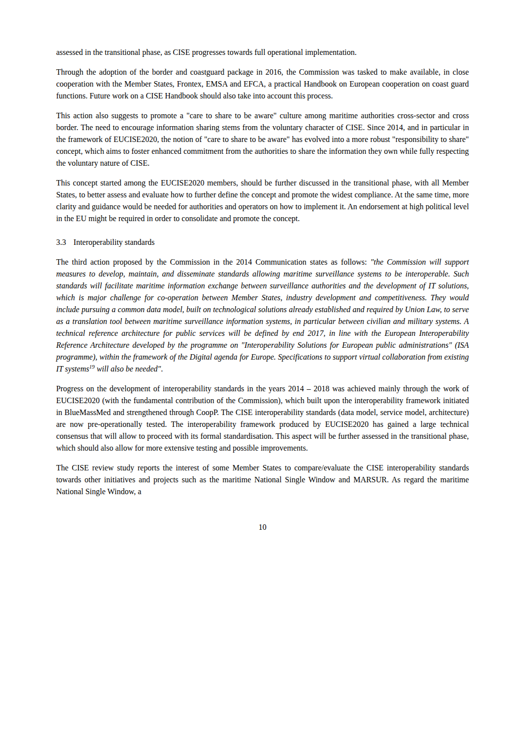assessed in the transitional phase, as CISE progresses towards full operational implementation.
Through the adoption of the border and coastguard package in 2016, the Commission was tasked to make available, in close cooperation with the Member States, Frontex, EMSA and EFCA, a practical Handbook on European cooperation on coast guard functions. Future work on a CISE Handbook should also take into account this process.
This action also suggests to promote a "care to share to be aware" culture among maritime authorities cross-sector and cross border. The need to encourage information sharing stems from the voluntary character of CISE. Since 2014, and in particular in the framework of EUCISE2020, the notion of "care to share to be aware" has evolved into a more robust "responsibility to share" concept, which aims to foster enhanced commitment from the authorities to share the information they own while fully respecting the voluntary nature of CISE.
This concept started among the EUCISE2020 members, should be further discussed in the transitional phase, with all Member States, to better assess and evaluate how to further define the concept and promote the widest compliance. At the same time, more clarity and guidance would be needed for authorities and operators on how to implement it. An endorsement at high political level in the EU might be required in order to consolidate and promote the concept.
3.3 Interoperability standards
The third action proposed by the Commission in the 2014 Communication states as follows: "the Commission will support measures to develop, maintain, and disseminate standards allowing maritime surveillance systems to be interoperable. Such standards will facilitate maritime information exchange between surveillance authorities and the development of IT solutions, which is major challenge for co-operation between Member States, industry development and competitiveness. They would include pursuing a common data model, built on technological solutions already established and required by Union Law, to serve as a translation tool between maritime surveillance information systems, in particular between civilian and military systems. A technical reference architecture for public services will be defined by end 2017, in line with the European Interoperability Reference Architecture developed by the programme on "Interoperability Solutions for European public administrations" (ISA programme), within the framework of the Digital agenda for Europe. Specifications to support virtual collaboration from existing IT systems19 will also be needed".
Progress on the development of interoperability standards in the years 2014 – 2018 was achieved mainly through the work of EUCISE2020 (with the fundamental contribution of the Commission), which built upon the interoperability framework initiated in BlueMassMed and strengthened through CoopP. The CISE interoperability standards (data model, service model, architecture) are now pre-operationally tested. The interoperability framework produced by EUCISE2020 has gained a large technical consensus that will allow to proceed with its formal standardisation. This aspect will be further assessed in the transitional phase, which should also allow for more extensive testing and possible improvements.
The CISE review study reports the interest of some Member States to compare/evaluate the CISE interoperability standards towards other initiatives and projects such as the maritime National Single Window and MARSUR. As regard the maritime National Single Window, a
10